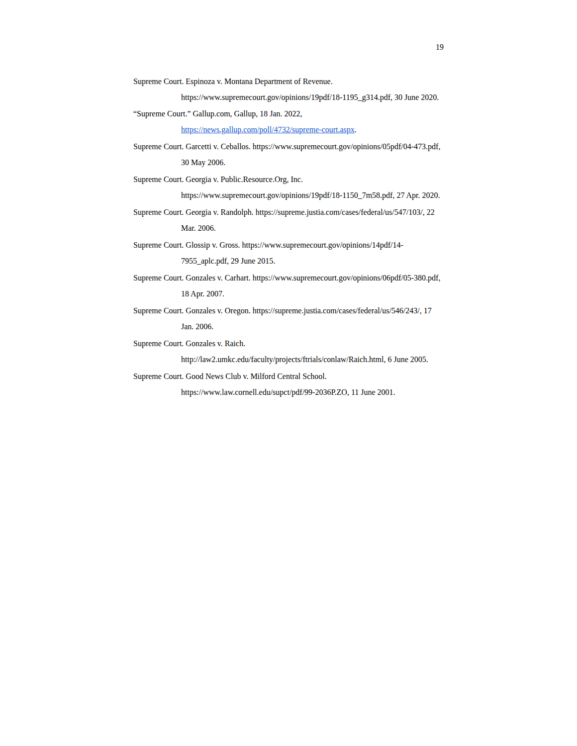19
Supreme Court. Espinoza v. Montana Department of Revenue. https://www.supremecourt.gov/opinions/19pdf/18-1195_g314.pdf, 30 June 2020.
“Supreme Court.” Gallup.com, Gallup, 18 Jan. 2022, https://news.gallup.com/poll/4732/supreme-court.aspx.
Supreme Court. Garcetti v. Ceballos. https://www.supremecourt.gov/opinions/05pdf/04-473.pdf, 30 May 2006.
Supreme Court. Georgia v. Public.Resource.Org, Inc. https://www.supremecourt.gov/opinions/19pdf/18-1150_7m58.pdf, 27 Apr. 2020.
Supreme Court. Georgia v. Randolph. https://supreme.justia.com/cases/federal/us/547/103/, 22 Mar. 2006.
Supreme Court. Glossip v. Gross. https://www.supremecourt.gov/opinions/14pdf/14- 7955_aplc.pdf, 29 June 2015.
Supreme Court. Gonzales v. Carhart. https://www.supremecourt.gov/opinions/06pdf/05-380.pdf, 18 Apr. 2007.
Supreme Court. Gonzales v. Oregon. https://supreme.justia.com/cases/federal/us/546/243/, 17 Jan. 2006.
Supreme Court. Gonzales v. Raich. http://law2.umkc.edu/faculty/projects/ftrials/conlaw/Raich.html, 6 June 2005.
Supreme Court. Good News Club v. Milford Central School. https://www.law.cornell.edu/supct/pdf/99-2036P.ZO, 11 June 2001.